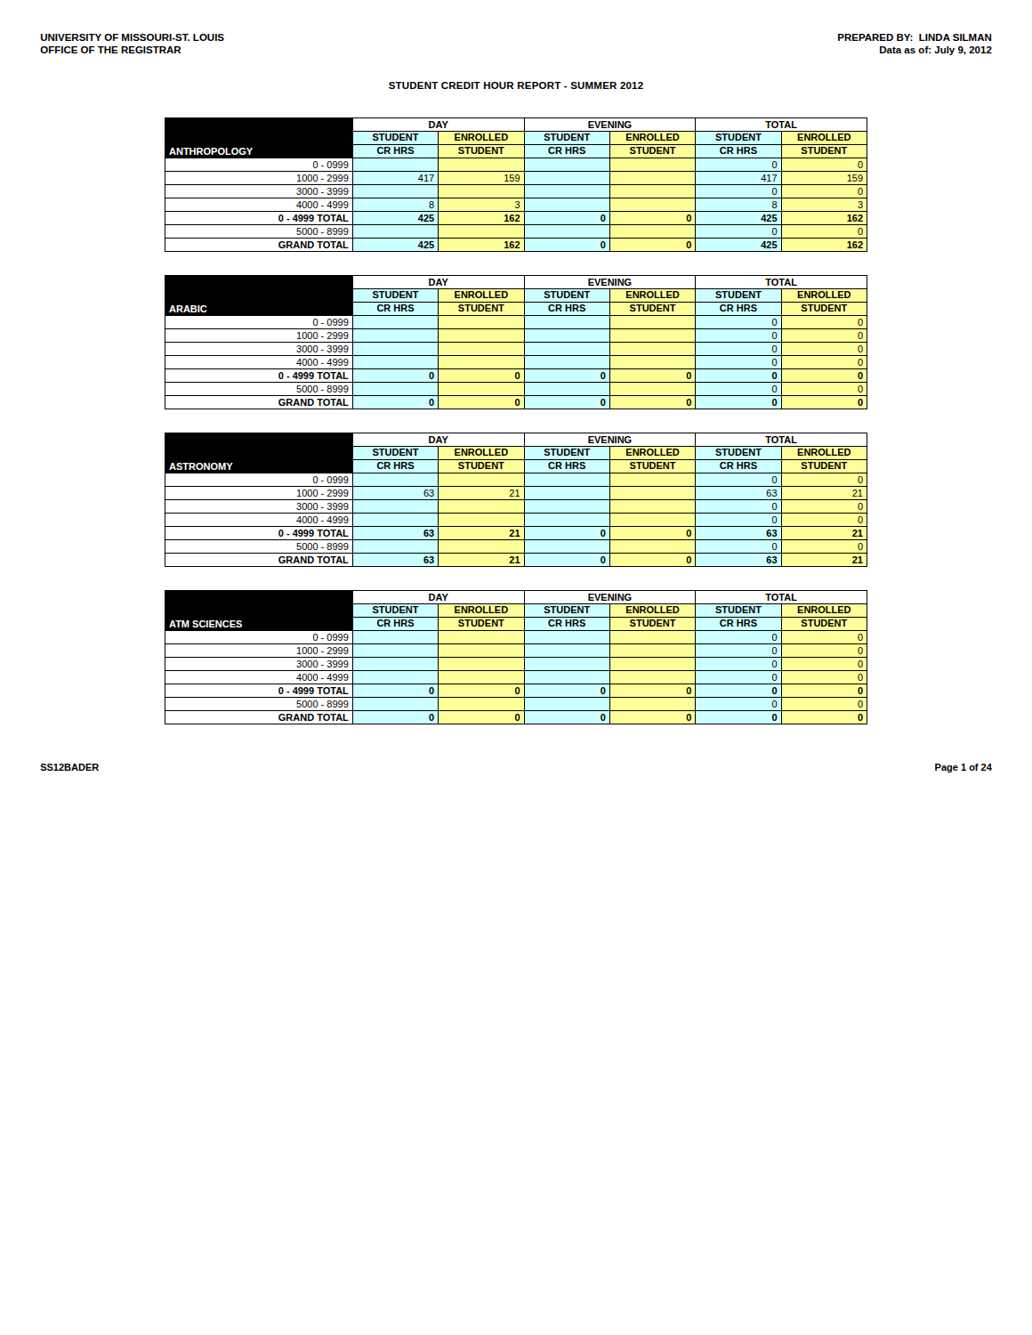| UNIVERSITY OF MISSOURI-ST. LOUIS | PREPARED BY: LINDA SILMAN |
| OFFICE OF THE REGISTRAR | Data as of: July 9, 2012 |
STUDENT CREDIT HOUR REPORT - SUMMER 2012
| | DAY | EVENING | TOTAL |
| | STUDENT | ENROLLED | STUDENT | ENROLLED | STUDENT | ENROLLED |
| ANTHROPOLOGY | CR HRS | STUDENT | CR HRS | STUDENT | CR HRS | STUDENT |
| 0 - 0999 | | | | | 0 | 0 |
| 1000 - 2999 | 417 | 159 | | | 417 | 159 |
| 3000 - 3999 | | | | | 0 | 0 |
| 4000 - 4999 | 8 | 3 | | | 8 | 3 |
| 0 - 4999 TOTAL | 425 | 162 | 0 | 0 | 425 | 162 |
| 5000 - 8999 | | | | | 0 | 0 |
| GRAND TOTAL | 425 | 162 | 0 | 0 | 425 | 162 |
| | DAY | EVENING | TOTAL |
| | STUDENT | ENROLLED | STUDENT | ENROLLED | STUDENT | ENROLLED |
| ARABIC | CR HRS | STUDENT | CR HRS | STUDENT | CR HRS | STUDENT |
| 0 - 0999 | | | | | 0 | 0 |
| 1000 - 2999 | | | | | 0 | 0 |
| 3000 - 3999 | | | | | 0 | 0 |
| 4000 - 4999 | | | | | 0 | 0 |
| 0 - 4999 TOTAL | 0 | 0 | 0 | 0 | 0 | 0 |
| 5000 - 8999 | | | | | 0 | 0 |
| GRAND TOTAL | 0 | 0 | 0 | 0 | 0 | 0 |
| | DAY | EVENING | TOTAL |
| | STUDENT | ENROLLED | STUDENT | ENROLLED | STUDENT | ENROLLED |
| ASTRONOMY | CR HRS | STUDENT | CR HRS | STUDENT | CR HRS | STUDENT |
| 0 - 0999 | | | | | 0 | 0 |
| 1000 - 2999 | 63 | 21 | | | 63 | 21 |
| 3000 - 3999 | | | | | 0 | 0 |
| 4000 - 4999 | | | | | 0 | 0 |
| 0 - 4999 TOTAL | 63 | 21 | 0 | 0 | 63 | 21 |
| 5000 - 8999 | | | | | 0 | 0 |
| GRAND TOTAL | 63 | 21 | 0 | 0 | 63 | 21 |
| | DAY | EVENING | TOTAL |
| | STUDENT | ENROLLED | STUDENT | ENROLLED | STUDENT | ENROLLED |
| ATM SCIENCES | CR HRS | STUDENT | CR HRS | STUDENT | CR HRS | STUDENT |
| 0 - 0999 | | | | | 0 | 0 |
| 1000 - 2999 | | | | | 0 | 0 |
| 3000 - 3999 | | | | | 0 | 0 |
| 4000 - 4999 | | | | | 0 | 0 |
| 0 - 4999 TOTAL | 0 | 0 | 0 | 0 | 0 | 0 |
| 5000 - 8999 | | | | | 0 | 0 |
| GRAND TOTAL | 0 | 0 | 0 | 0 | 0 | 0 |
| SS12BADER | Page 1 of 24 |